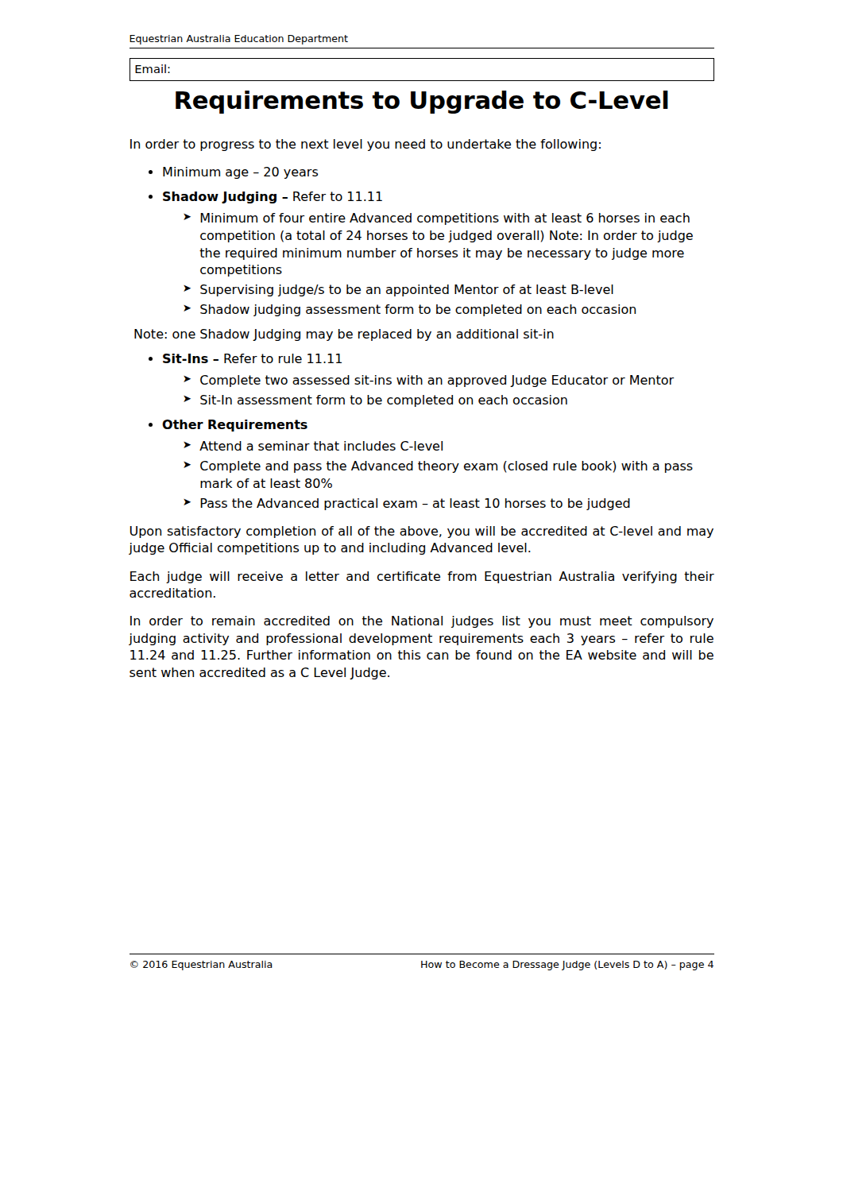Equestrian Australia Education Department
Email:
Requirements to Upgrade to C-Level
In order to progress to the next level you need to undertake the following:
Minimum age – 20 years
Shadow Judging – Refer to 11.11
Minimum of four entire Advanced competitions with at least 6 horses in each competition (a total of 24 horses to be judged overall) Note: In order to judge the required minimum number of horses it may be necessary to judge more competitions
Supervising judge/s to be an appointed Mentor of at least B-level
Shadow judging assessment form to be completed on each occasion
Note: one Shadow Judging may be replaced by an additional sit-in
Sit-Ins – Refer to rule 11.11
Complete two assessed sit-ins with an approved Judge Educator or Mentor
Sit-In assessment form to be completed on each occasion
Other Requirements
Attend a seminar that includes C-level
Complete and pass the Advanced theory exam (closed rule book) with a pass mark of at least 80%
Pass the Advanced practical exam – at least 10 horses to be judged
Upon satisfactory completion of all of the above, you will be accredited at C-level and may judge Official competitions up to and including Advanced level.
Each judge will receive a letter and certificate from Equestrian Australia verifying their accreditation.
In order to remain accredited on the National judges list you must meet compulsory judging activity and professional development requirements each 3 years – refer to rule 11.24 and 11.25. Further information on this can be found on the EA website and will be sent when accredited as a C Level Judge.
© 2016 Equestrian Australia
How to Become a Dressage Judge (Levels D to A) – page 4